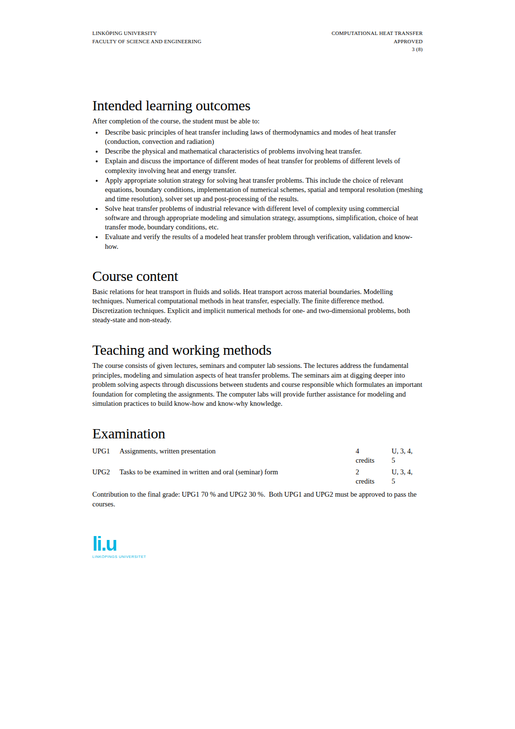LINKÖPING UNIVERSITY
FACULTY OF SCIENCE AND ENGINEERING
COMPUTATIONAL HEAT TRANSFER
APPROVED
3 (8)
Intended learning outcomes
After completion of the course, the student must be able to:
Describe basic principles of heat transfer including laws of thermodynamics and modes of heat transfer (conduction, convection and radiation)
Describe the physical and mathematical characteristics of problems involving heat transfer.
Explain and discuss the importance of different modes of heat transfer for problems of different levels of complexity involving heat and energy transfer.
Apply appropriate solution strategy for solving heat transfer problems. This include the choice of relevant equations, boundary conditions, implementation of numerical schemes, spatial and temporal resolution (meshing and time resolution), solver set up and post-processing of the results.
Solve heat transfer problems of industrial relevance with different level of complexity using commercial software and through appropriate modeling and simulation strategy, assumptions, simplification, choice of heat transfer mode, boundary conditions, etc.
Evaluate and verify the results of a modeled heat transfer problem through verification, validation and know-how.
Course content
Basic relations for heat transport in fluids and solids. Heat transport across material boundaries. Modelling techniques. Numerical computational methods in heat transfer, especially. The finite difference method. Discretization techniques. Explicit and implicit numerical methods for one- and two-dimensional problems, both steady-state and non-steady.
Teaching and working methods
The course consists of given lectures, seminars and computer lab sessions. The lectures address the fundamental principles, modeling and simulation aspects of heat transfer problems. The seminars aim at digging deeper into problem solving aspects through discussions between students and course responsible which formulates an important foundation for completing the assignments. The computer labs will provide further assistance for modeling and simulation practices to build know-how and know-why knowledge.
Examination
| UPG1 | Assignments, written presentation | 4 credits | U, 3, 4, 5 |
| UPG2 | Tasks to be examined in written and oral (seminar) form | 2 credits | U, 3, 4, 5 |
Contribution to the final grade: UPG1 70 % and UPG2 30 %. Both UPG1 and UPG2 must be approved to pass the courses.
li.u
LINKÖPINGS UNIVERSITET